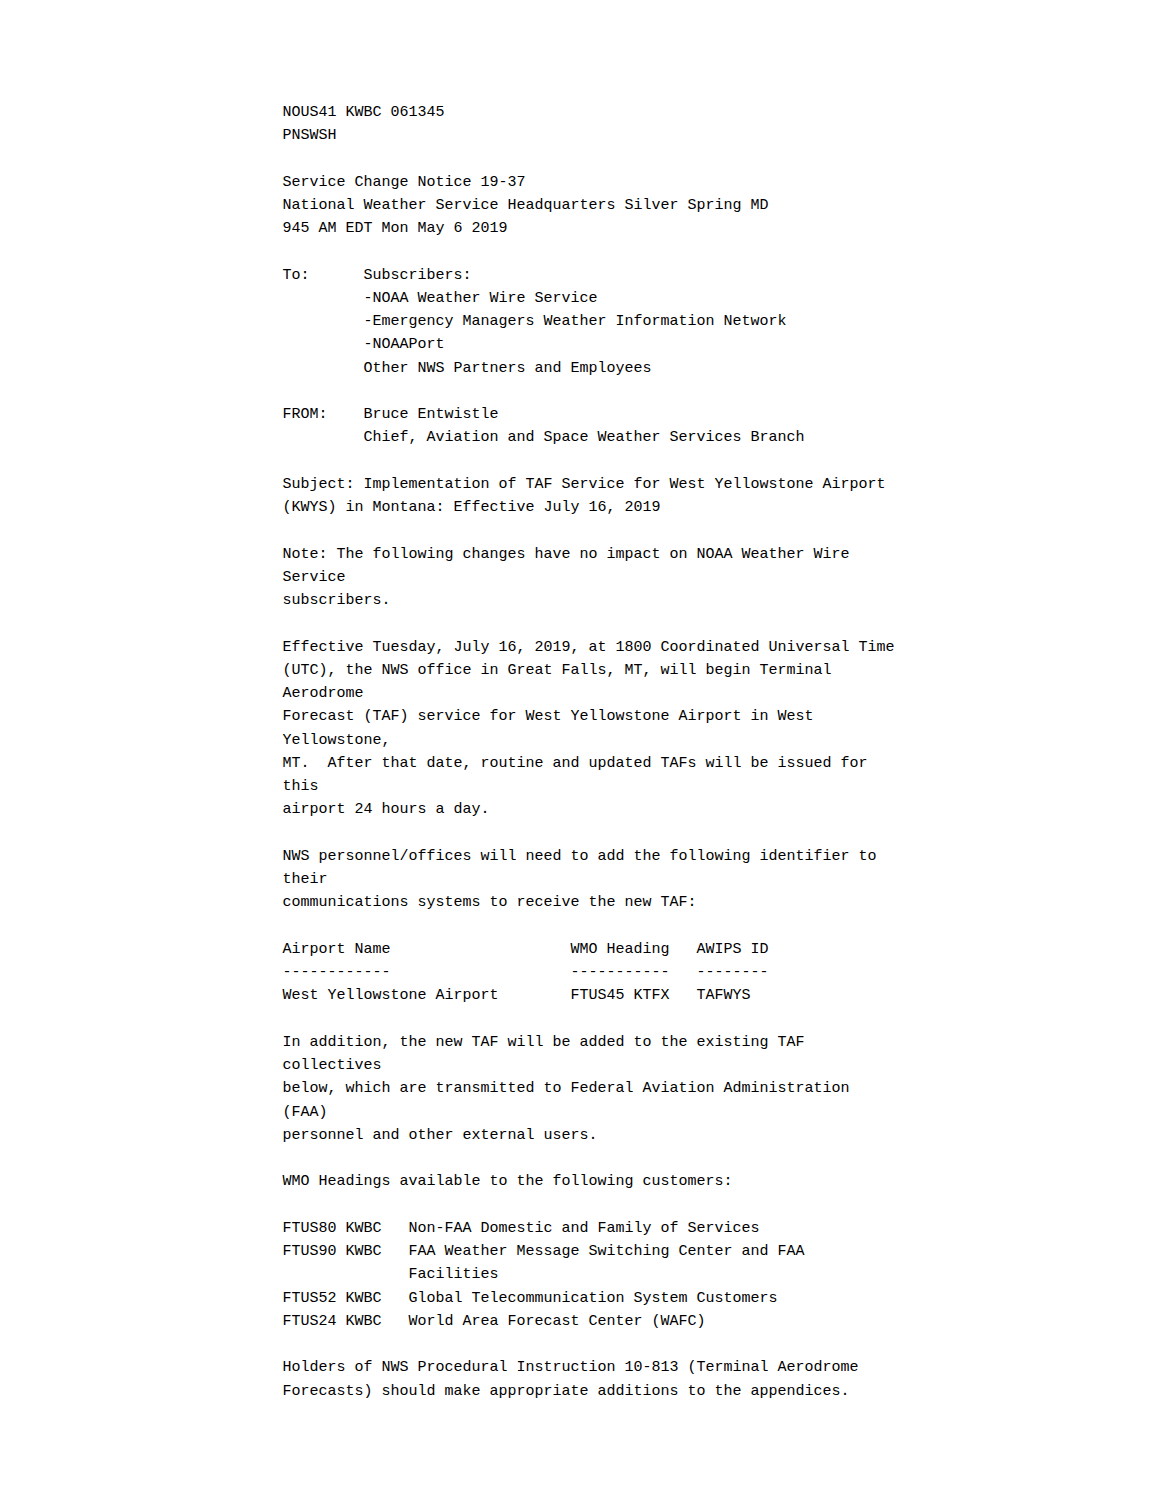NOUS41 KWBC 061345
PNSWSH

Service Change Notice 19-37
National Weather Service Headquarters Silver Spring MD
945 AM EDT Mon May 6 2019

To:      Subscribers:
         -NOAA Weather Wire Service
         -Emergency Managers Weather Information Network
         -NOAAPort
         Other NWS Partners and Employees

FROM:    Bruce Entwistle
         Chief, Aviation and Space Weather Services Branch

Subject: Implementation of TAF Service for West Yellowstone Airport
(KWYS) in Montana: Effective July 16, 2019

Note: The following changes have no impact on NOAA Weather Wire Service
subscribers.

Effective Tuesday, July 16, 2019, at 1800 Coordinated Universal Time
(UTC), the NWS office in Great Falls, MT, will begin Terminal Aerodrome
Forecast (TAF) service for West Yellowstone Airport in West Yellowstone,
MT.  After that date, routine and updated TAFs will be issued for this
airport 24 hours a day.

NWS personnel/offices will need to add the following identifier to their
communications systems to receive the new TAF:

Airport Name                    WMO Heading   AWIPS ID
------------                    -----------   --------
West Yellowstone Airport        FTUS45 KTFX   TAFWYS

In addition, the new TAF will be added to the existing TAF collectives
below, which are transmitted to Federal Aviation Administration (FAA)
personnel and other external users.

WMO Headings available to the following customers:

FTUS80 KWBC   Non-FAA Domestic and Family of Services
FTUS90 KWBC   FAA Weather Message Switching Center and FAA
              Facilities
FTUS52 KWBC   Global Telecommunication System Customers
FTUS24 KWBC   World Area Forecast Center (WAFC)

Holders of NWS Procedural Instruction 10-813 (Terminal Aerodrome
Forecasts) should make appropriate additions to the appendices.